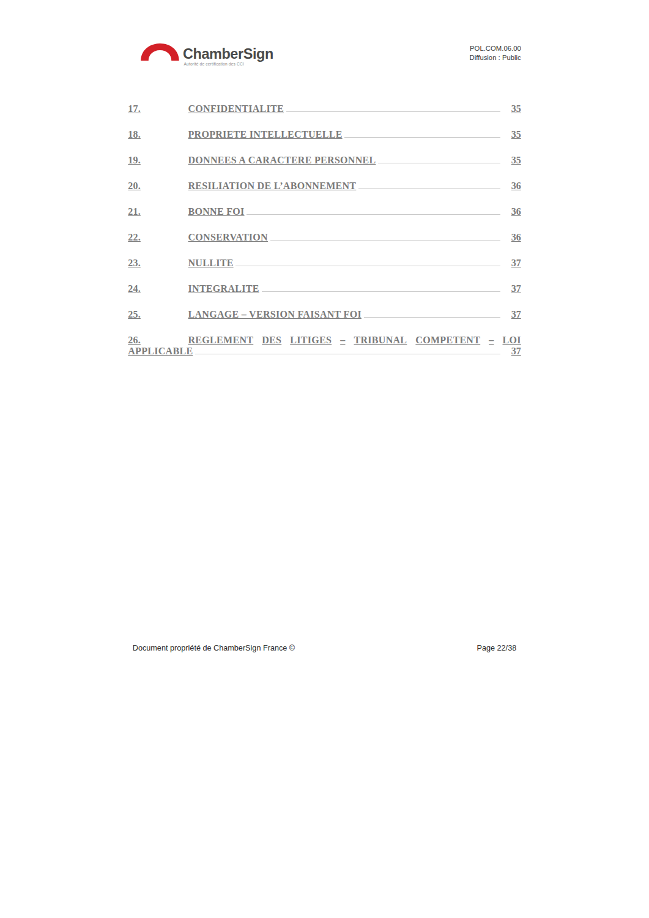ChamberSign Autorité de certification des CCI
POL.COM.06.00
Diffusion : Public
17. CONFIDENTIALITE 35
18. PROPRIETE INTELLECTUELLE 35
19. DONNEES A CARACTERE PERSONNEL 35
20. RESILIATION DE L’ABONNEMENT 36
21. BONNE FOI 36
22. CONSERVATION 36
23. NULLITE 37
24. INTEGRALITE 37
25. LANGAGE – VERSION FAISANT FOI 37
26. REGLEMENT DES LITIGES–TRIBUNAL COMPETENT–LOI
APPLICABLE 37
Document propriété de ChamberSign France © Page 22/38